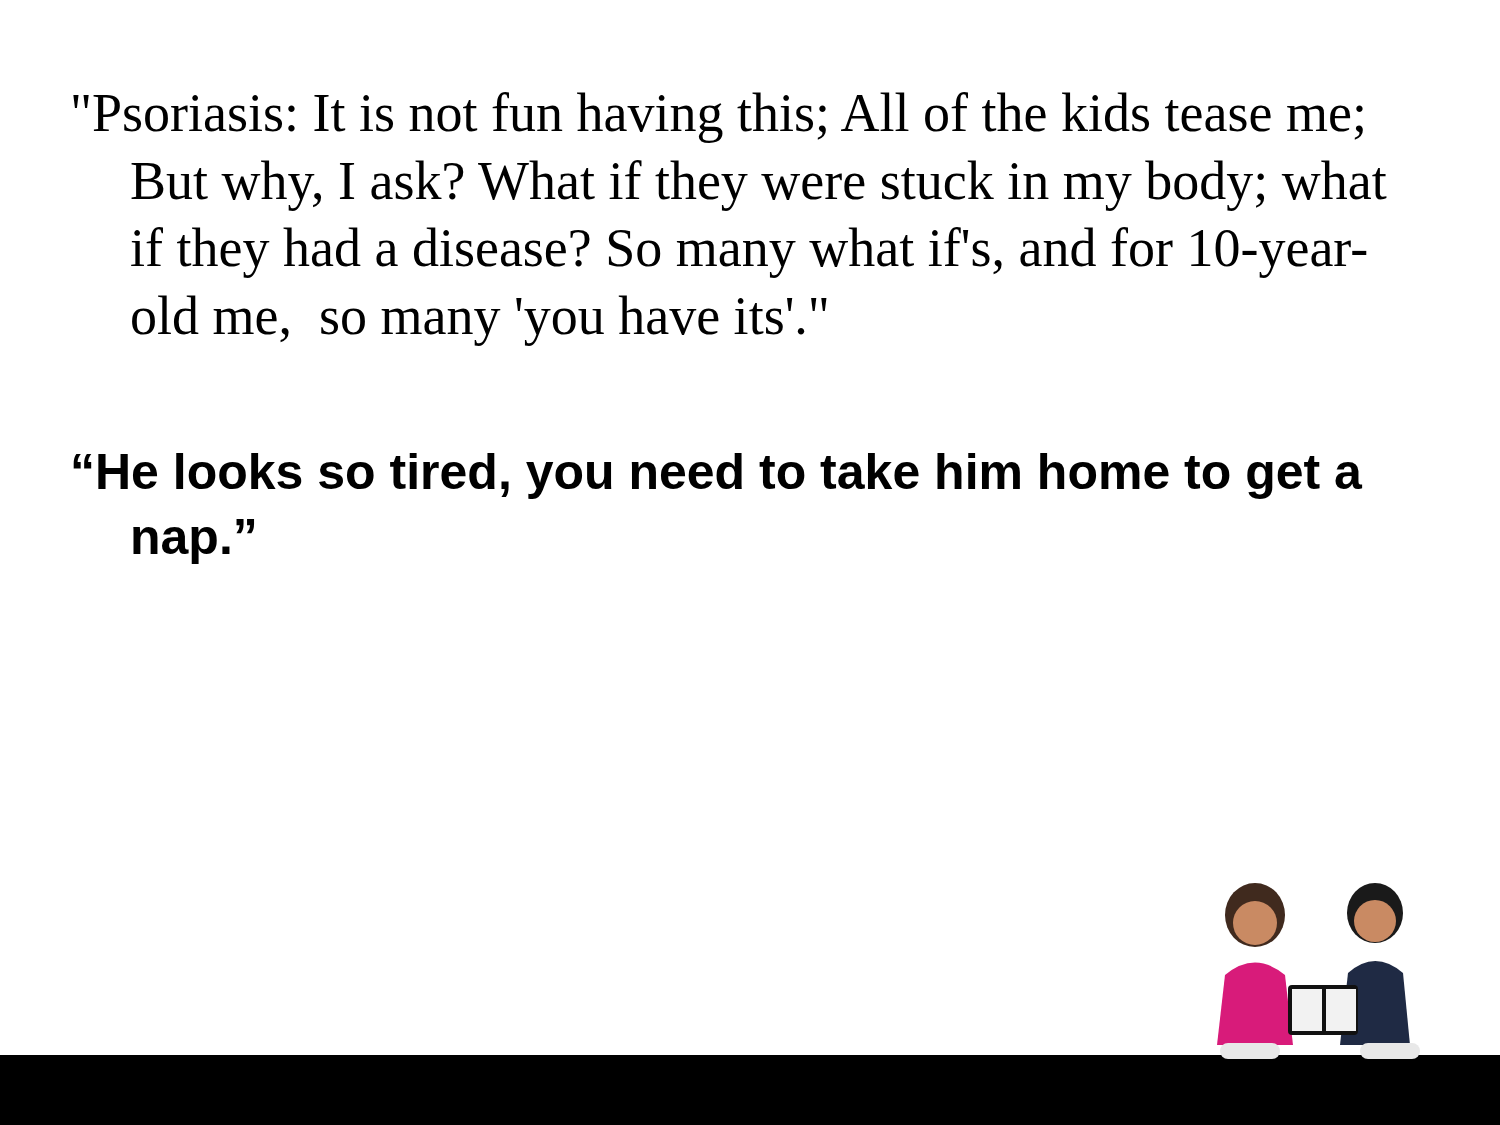"Psoriasis: It is not fun having this; All of the kids tease me; But why, I ask? What if they were stuck in my body; what if they had a disease? So many what if's, and for 10-year-old me, so many 'you have its'."
“He looks so tired, you need to take him home to get a nap.”